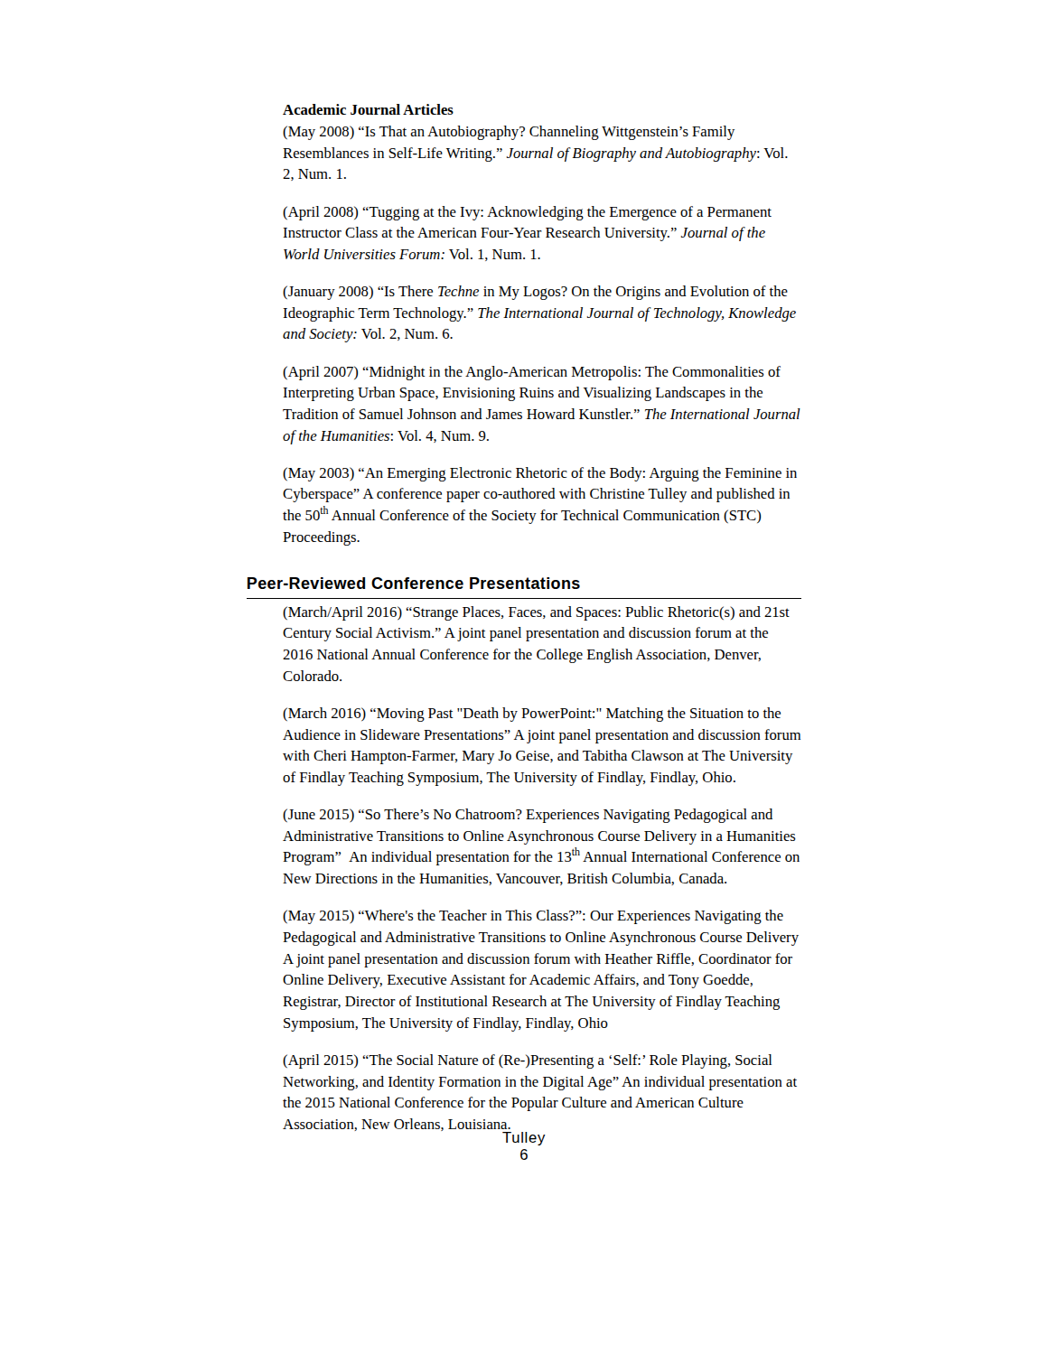Academic Journal Articles
(May 2008) “Is That an Autobiography? Channeling Wittgenstein’s Family Resemblances in Self-Life Writing.” Journal of Biography and Autobiography: Vol. 2, Num. 1.
(April 2008) “Tugging at the Ivy: Acknowledging the Emergence of a Permanent Instructor Class at the American Four-Year Research University.” Journal of the World Universities Forum: Vol. 1, Num. 1.
(January 2008) “Is There Techne in My Logos? On the Origins and Evolution of the Ideographic Term Technology.” The International Journal of Technology, Knowledge and Society: Vol. 2, Num. 6.
(April 2007) “Midnight in the Anglo-American Metropolis: The Commonalities of Interpreting Urban Space, Envisioning Ruins and Visualizing Landscapes in the Tradition of Samuel Johnson and James Howard Kunstler.” The International Journal of the Humanities: Vol. 4, Num. 9.
(May 2003) “An Emerging Electronic Rhetoric of the Body: Arguing the Feminine in Cyberspace” A conference paper co-authored with Christine Tulley and published in the 50th Annual Conference of the Society for Technical Communication (STC) Proceedings.
Peer-Reviewed Conference Presentations
(March/April 2016) “Strange Places, Faces, and Spaces: Public Rhetoric(s) and 21st Century Social Activism.” A joint panel presentation and discussion forum at the 2016 National Annual Conference for the College English Association, Denver, Colorado.
(March 2016) “Moving Past "Death by PowerPoint:" Matching the Situation to the Audience in Slideware Presentations” A joint panel presentation and discussion forum with Cheri Hampton-Farmer, Mary Jo Geise, and Tabitha Clawson at The University of Findlay Teaching Symposium, The University of Findlay, Findlay, Ohio.
(June 2015) “So There’s No Chatroom? Experiences Navigating Pedagogical and Administrative Transitions to Online Asynchronous Course Delivery in a Humanities Program” An individual presentation for the 13th Annual International Conference on New Directions in the Humanities, Vancouver, British Columbia, Canada.
(May 2015) “Where's the Teacher in This Class?”: Our Experiences Navigating the Pedagogical and Administrative Transitions to Online Asynchronous Course Delivery A joint panel presentation and discussion forum with Heather Riffle, Coordinator for Online Delivery, Executive Assistant for Academic Affairs, and Tony Goedde, Registrar, Director of Institutional Research at The University of Findlay Teaching Symposium, The University of Findlay, Findlay, Ohio
(April 2015) “The Social Nature of (Re-)Presenting a ‘Self:’ Role Playing, Social Networking, and Identity Formation in the Digital Age” An individual presentation at the 2015 National Conference for the Popular Culture and American Culture Association, New Orleans, Louisiana.
Tulley 6